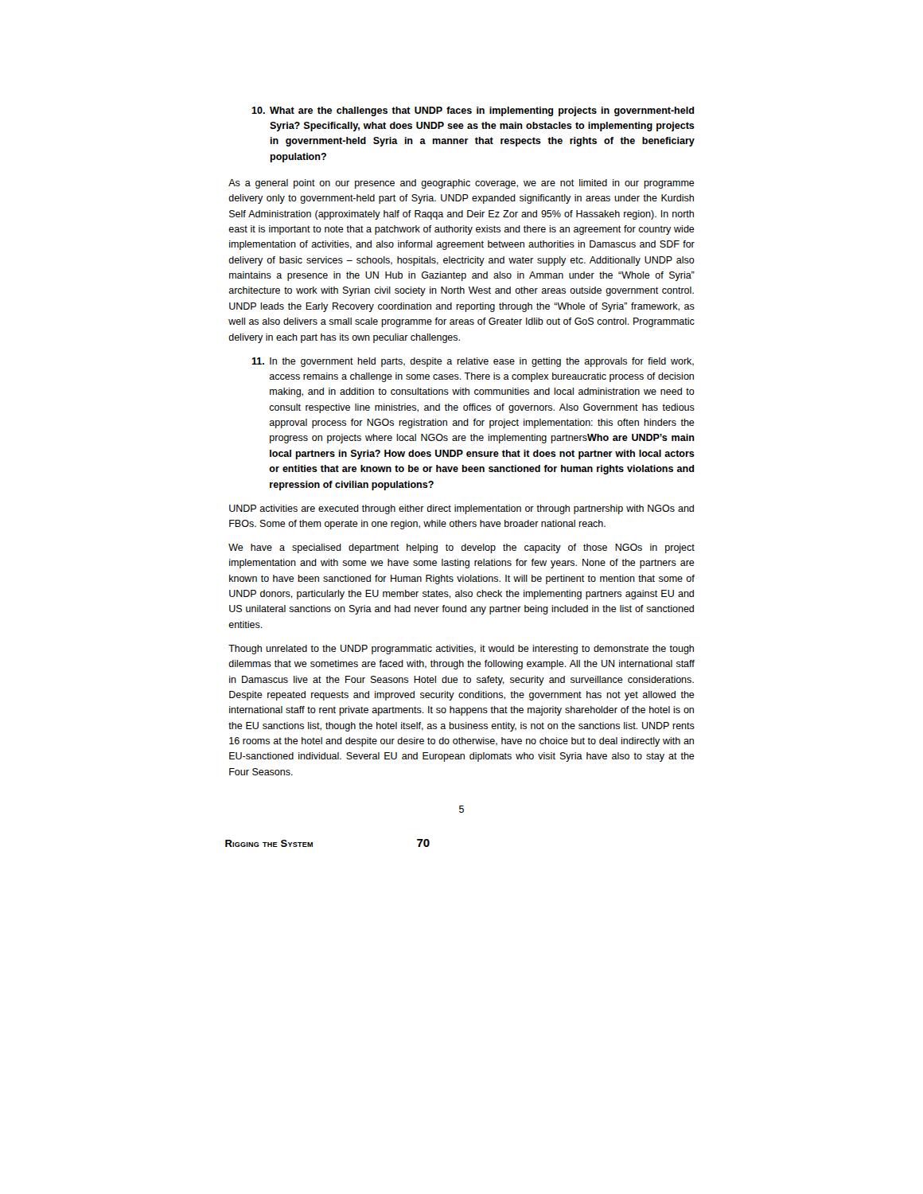10. What are the challenges that UNDP faces in implementing projects in government-held Syria? Specifically, what does UNDP see as the main obstacles to implementing projects in government-held Syria in a manner that respects the rights of the beneficiary population?
As a general point on our presence and geographic coverage, we are not limited in our programme delivery only to government-held part of Syria. UNDP expanded significantly in areas under the Kurdish Self Administration (approximately half of Raqqa and Deir Ez Zor and 95% of Hassakeh region). In north east it is important to note that a patchwork of authority exists and there is an agreement for country wide implementation of activities, and also informal agreement between authorities in Damascus and SDF for delivery of basic services – schools, hospitals, electricity and water supply etc. Additionally UNDP also maintains a presence in the UN Hub in Gaziantep and also in Amman under the “Whole of Syria” architecture to work with Syrian civil society in North West and other areas outside government control. UNDP leads the Early Recovery coordination and reporting through the “Whole of Syria” framework, as well as also delivers a small scale programme for areas of Greater Idlib out of GoS control. Programmatic delivery in each part has its own peculiar challenges.
11. In the government held parts, despite a relative ease in getting the approvals for field work, access remains a challenge in some cases. There is a complex bureaucratic process of decision making, and in addition to consultations with communities and local administration we need to consult respective line ministries, and the offices of governors. Also Government has tedious approval process for NGOs registration and for project implementation: this often hinders the progress on projects where local NGOs are the implementing partnersWho are UNDP’s main local partners in Syria? How does UNDP ensure that it does not partner with local actors or entities that are known to be or have been sanctioned for human rights violations and repression of civilian populations?
UNDP activities are executed through either direct implementation or through partnership with NGOs and FBOs. Some of them operate in one region, while others have broader national reach.
We have a specialised department helping to develop the capacity of those NGOs in project implementation and with some we have some lasting relations for few years. None of the partners are known to have been sanctioned for Human Rights violations. It will be pertinent to mention that some of UNDP donors, particularly the EU member states, also check the implementing partners against EU and US unilateral sanctions on Syria and had never found any partner being included in the list of sanctioned entities.
Though unrelated to the UNDP programmatic activities, it would be interesting to demonstrate the tough dilemmas that we sometimes are faced with, through the following example. All the UN international staff in Damascus live at the Four Seasons Hotel due to safety, security and surveillance considerations. Despite repeated requests and improved security conditions, the government has not yet allowed the international staff to rent private apartments. It so happens that the majority shareholder of the hotel is on the EU sanctions list, though the hotel itself, as a business entity, is not on the sanctions list. UNDP rents 16 rooms at the hotel and despite our desire to do otherwise, have no choice but to deal indirectly with an EU-sanctioned individual. Several EU and European diplomats who visit Syria have also to stay at the Four Seasons.
5
Rigging the System 70